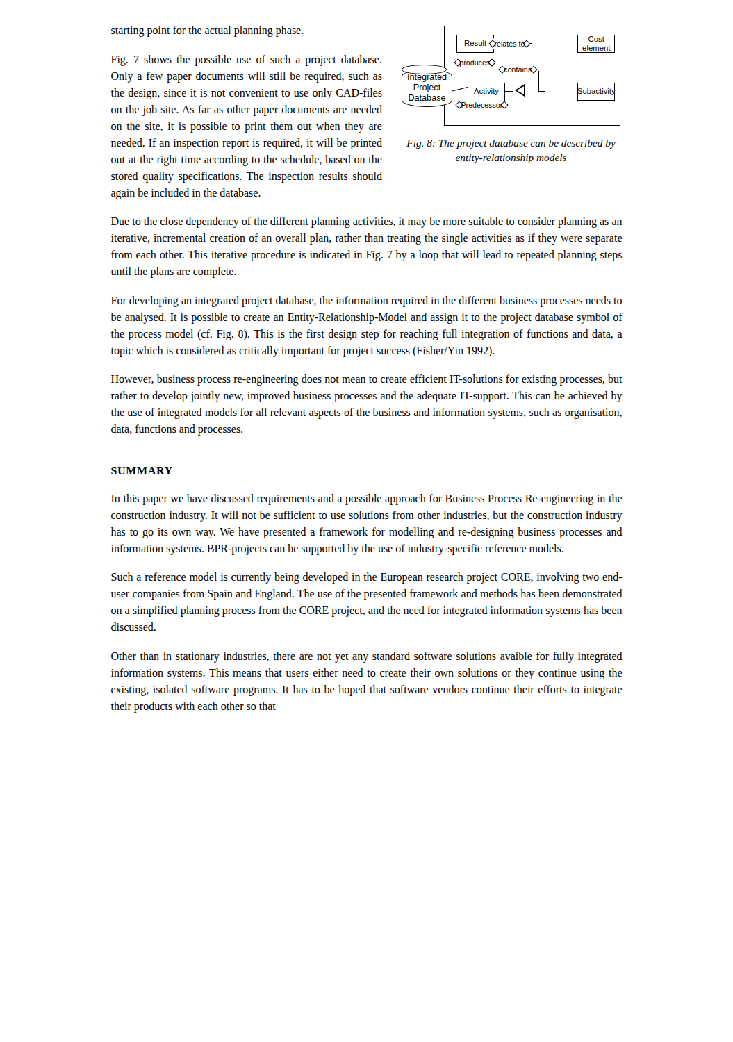Result
Cost
element
Activity
Subactivity
relates to
produces
contains
Predecessor
Integrated
Project
Database
Fig. 8: The project database can be described by entity-relationship models
starting point for the actual planning phase.
Fig. 7 shows the possible use of such a project database. Only a few paper documents will still be required, such as the design, since it is not convenient to use only CAD-files on the job site. As far as other paper documents are needed on the site, it is possible to print them out when they are needed. If an inspection report is required, it will be printed out at the right time according to the schedule, based on the stored quality specifications. The inspection results should again be included in the database.
Due to the close dependency of the different planning activities, it may be more suitable to consider planning as an iterative, incremental creation of an overall plan, rather than treating the single activities as if they were separate from each other. This iterative procedure is indicated in Fig. 7 by a loop that will lead to repeated planning steps until the plans are complete.
For developing an integrated project database, the information required in the different business processes needs to be analysed. It is possible to create an Entity-Relationship-Model and assign it to the project database symbol of the process model (cf. Fig. 8). This is the first design step for reaching full integration of functions and data, a topic which is considered as critically important for project success (Fisher/Yin 1992).
However, business process re-engineering does not mean to create efficient IT-solutions for existing processes, but rather to develop jointly new, improved business processes and the adequate IT-support. This can be achieved by the use of integrated models for all relevant aspects of the business and information systems, such as organisation, data, functions and processes.
SUMMARY
In this paper we have discussed requirements and a possible approach for Business Process Re-engineering in the construction industry. It will not be sufficient to use solutions from other industries, but the construction industry has to go its own way. We have presented a framework for modelling and re-designing business processes and information systems. BPR-projects can be supported by the use of industry-specific reference models.
Such a reference model is currently being developed in the European research project CORE, involving two end-user companies from Spain and England. The use of the presented framework and methods has been demonstrated on a simplified planning process from the CORE project, and the need for integrated information systems has been discussed.
Other than in stationary industries, there are not yet any standard software solutions avaible for fully integrated information systems. This means that users either need to create their own solutions or they continue using the existing, isolated software programs. It has to be hoped that software vendors continue their efforts to integrate their products with each other so that